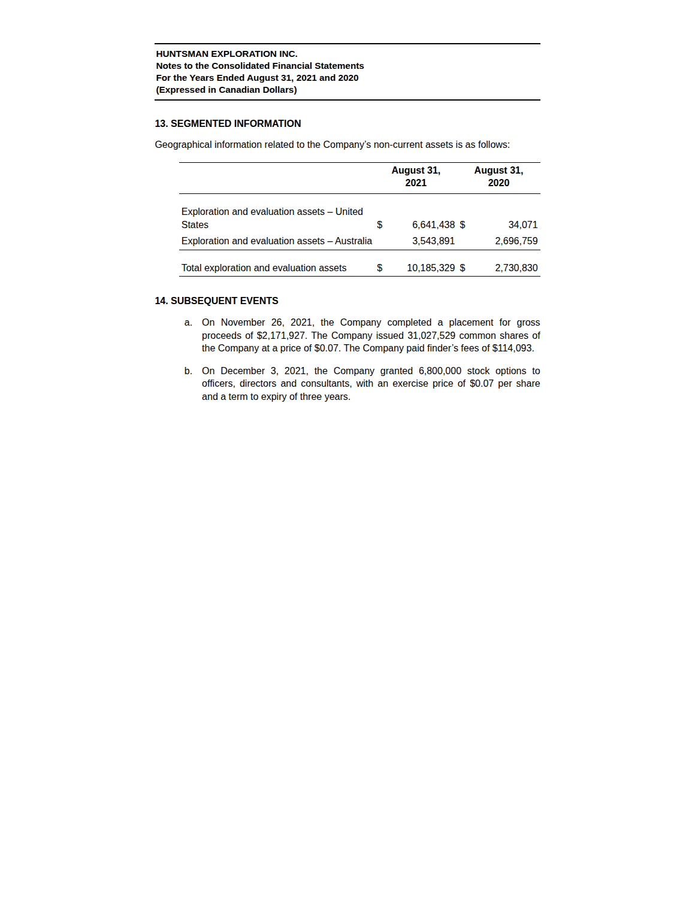HUNTSMAN EXPLORATION INC.
Notes to the Consolidated Financial Statements
For the Years Ended August 31, 2021 and 2020
(Expressed in Canadian Dollars)
13. SEGMENTED INFORMATION
Geographical information related to the Company’s non-current assets is as follows:
| | August 31, 2021 | August 31, 2020 |
| --- | --- | --- |
| Exploration and evaluation assets – United States | $ | 6,641,438 | $ | 34,071 |
| Exploration and evaluation assets – Australia | | 3,543,891 | | 2,696,759 |
| Total exploration and evaluation assets | $ | 10,185,329 | $ | 2,730,830 |
14. SUBSEQUENT EVENTS
On November 26, 2021, the Company completed a placement for gross proceeds of $2,171,927. The Company issued 31,027,529 common shares of the Company at a price of $0.07. The Company paid finder’s fees of $114,093.
On December 3, 2021, the Company granted 6,800,000 stock options to officers, directors and consultants, with an exercise price of $0.07 per share and a term to expiry of three years.